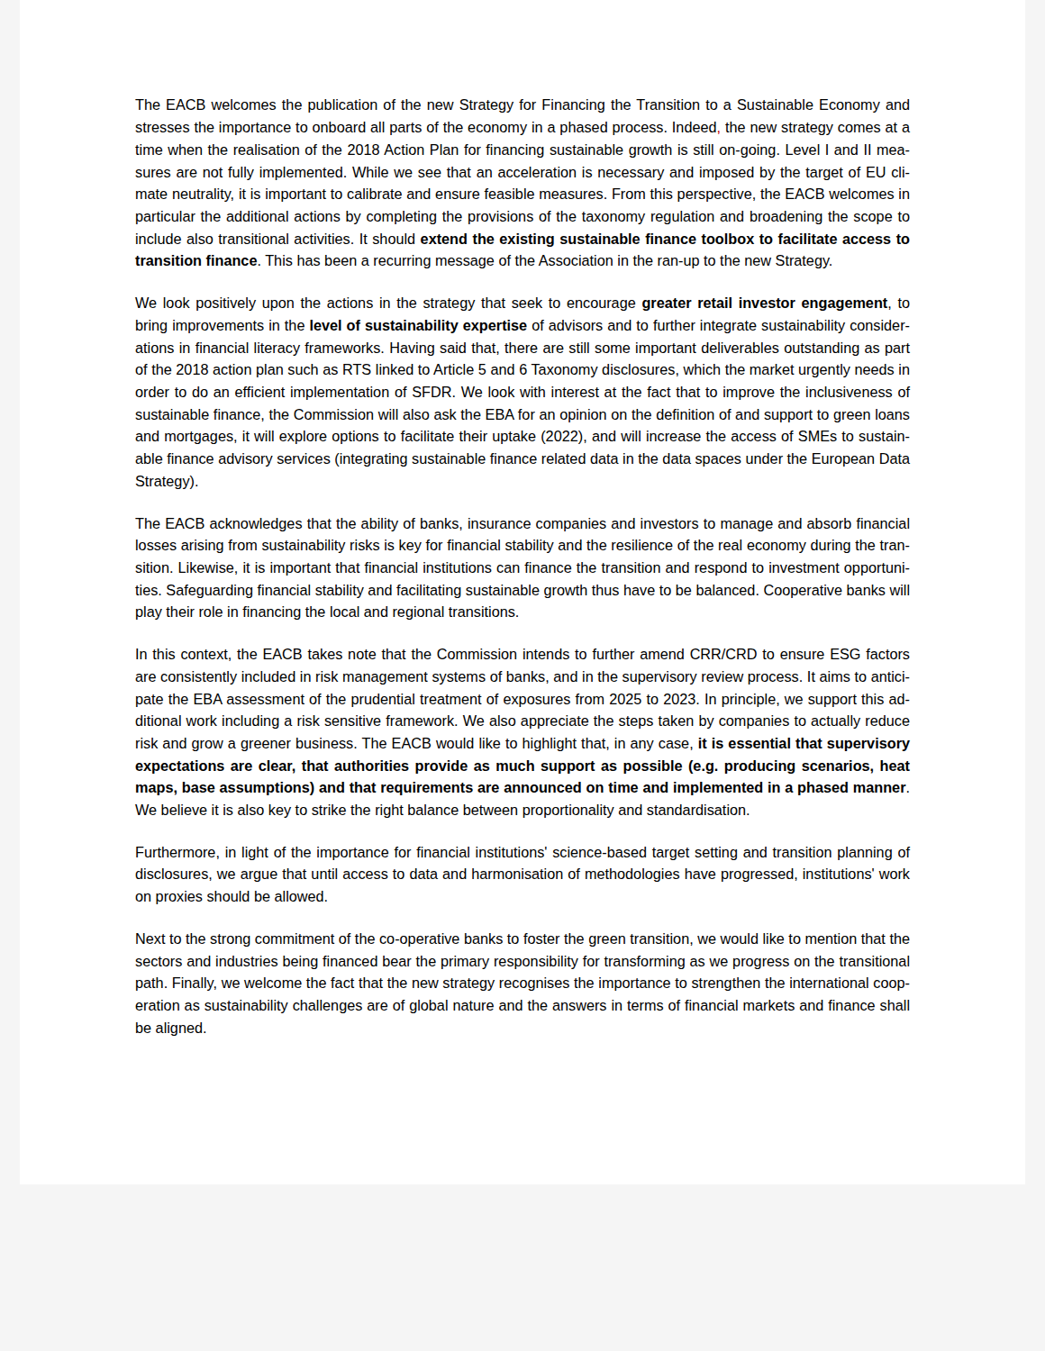The EACB welcomes the publication of the new Strategy for Financing the Transition to a Sustainable Economy and stresses the importance to onboard all parts of the economy in a phased process. Indeed, the new strategy comes at a time when the realisation of the 2018 Action Plan for financing sustainable growth is still on-going. Level I and II measures are not fully implemented. While we see that an acceleration is necessary and imposed by the target of EU climate neutrality, it is important to calibrate and ensure feasible measures. From this perspective, the EACB welcomes in particular the additional actions by completing the provisions of the taxonomy regulation and broadening the scope to include also transitional activities. It should extend the existing sustainable finance toolbox to facilitate access to transition finance. This has been a recurring message of the Association in the ran-up to the new Strategy.
We look positively upon the actions in the strategy that seek to encourage greater retail investor engagement, to bring improvements in the level of sustainability expertise of advisors and to further integrate sustainability considerations in financial literacy frameworks. Having said that, there are still some important deliverables outstanding as part of the 2018 action plan such as RTS linked to Article 5 and 6 Taxonomy disclosures, which the market urgently needs in order to do an efficient implementation of SFDR. We look with interest at the fact that to improve the inclusiveness of sustainable finance, the Commission will also ask the EBA for an opinion on the definition of and support to green loans and mortgages, it will explore options to facilitate their uptake (2022), and will increase the access of SMEs to sustainable finance advisory services (integrating sustainable finance related data in the data spaces under the European Data Strategy).
The EACB acknowledges that the ability of banks, insurance companies and investors to manage and absorb financial losses arising from sustainability risks is key for financial stability and the resilience of the real economy during the transition. Likewise, it is important that financial institutions can finance the transition and respond to investment opportunities. Safeguarding financial stability and facilitating sustainable growth thus have to be balanced. Cooperative banks will play their role in financing the local and regional transitions.
In this context, the EACB takes note that the Commission intends to further amend CRR/CRD to ensure ESG factors are consistently included in risk management systems of banks, and in the supervisory review process. It aims to anticipate the EBA assessment of the prudential treatment of exposures from 2025 to 2023. In principle, we support this additional work including a risk sensitive framework. We also appreciate the steps taken by companies to actually reduce risk and grow a greener business. The EACB would like to highlight that, in any case, it is essential that supervisory expectations are clear, that authorities provide as much support as possible (e.g. producing scenarios, heat maps, base assumptions) and that requirements are announced on time and implemented in a phased manner. We believe it is also key to strike the right balance between proportionality and standardisation.
Furthermore, in light of the importance for financial institutions' science-based target setting and transition planning of disclosures, we argue that until access to data and harmonisation of methodologies have progressed, institutions' work on proxies should be allowed.
Next to the strong commitment of the co-operative banks to foster the green transition, we would like to mention that the sectors and industries being financed bear the primary responsibility for transforming as we progress on the transitional path. Finally, we welcome the fact that the new strategy recognises the importance to strengthen the international cooperation as sustainability challenges are of global nature and the answers in terms of financial markets and finance shall be aligned.